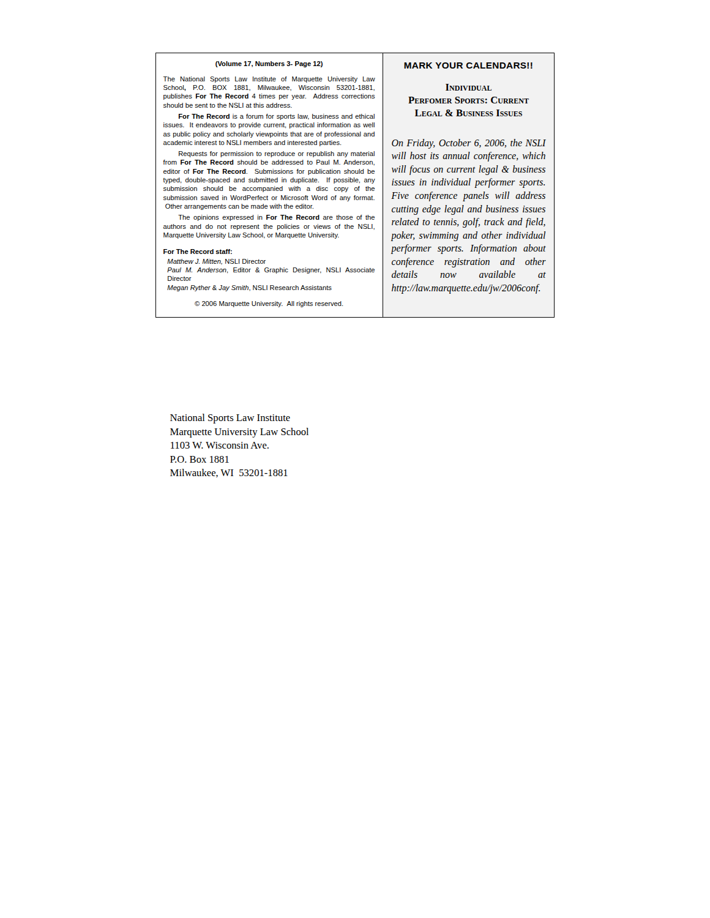(Volume 17, Numbers 3- Page 12)
The National Sports Law Institute of Marquette University Law School, P.O. BOX 1881, Milwaukee, Wisconsin 53201-1881, publishes For The Record 4 times per year. Address corrections should be sent to the NSLI at this address.
For The Record is a forum for sports law, business and ethical issues. It endeavors to provide current, practical information as well as public policy and scholarly viewpoints that are of professional and academic interest to NSLI members and interested parties.
Requests for permission to reproduce or republish any material from For The Record should be addressed to Paul M. Anderson, editor of For The Record. Submissions for publication should be typed, double-spaced and submitted in duplicate. If possible, any submission should be accompanied with a disc copy of the submission saved in WordPerfect or Microsoft Word of any format. Other arrangements can be made with the editor.
The opinions expressed in For The Record are those of the authors and do not represent the policies or views of the NSLI, Marquette University Law School, or Marquette University.
For The Record staff:
Matthew J. Mitten, NSLI Director
Paul M. Anderson, Editor & Graphic Designer, NSLI Associate Director
Megan Ryther & Jay Smith, NSLI Research Assistants
© 2006 Marquette University. All rights reserved.
MARK YOUR CALENDARS!!
Individual
Perfomer Sports: Current
Legal & Business Issues
On Friday, October 6, 2006, the NSLI will host its annual conference, which will focus on current legal & business issues in individual performer sports. Five conference panels will address cutting edge legal and business issues related to tennis, golf, track and field, poker, swimming and other individual performer sports. Information about conference registration and other details now available at http://law.marquette.edu/jw/2006conf.
National Sports Law Institute
Marquette University Law School
1103 W. Wisconsin Ave.
P.O. Box 1881
Milwaukee, WI 53201-1881